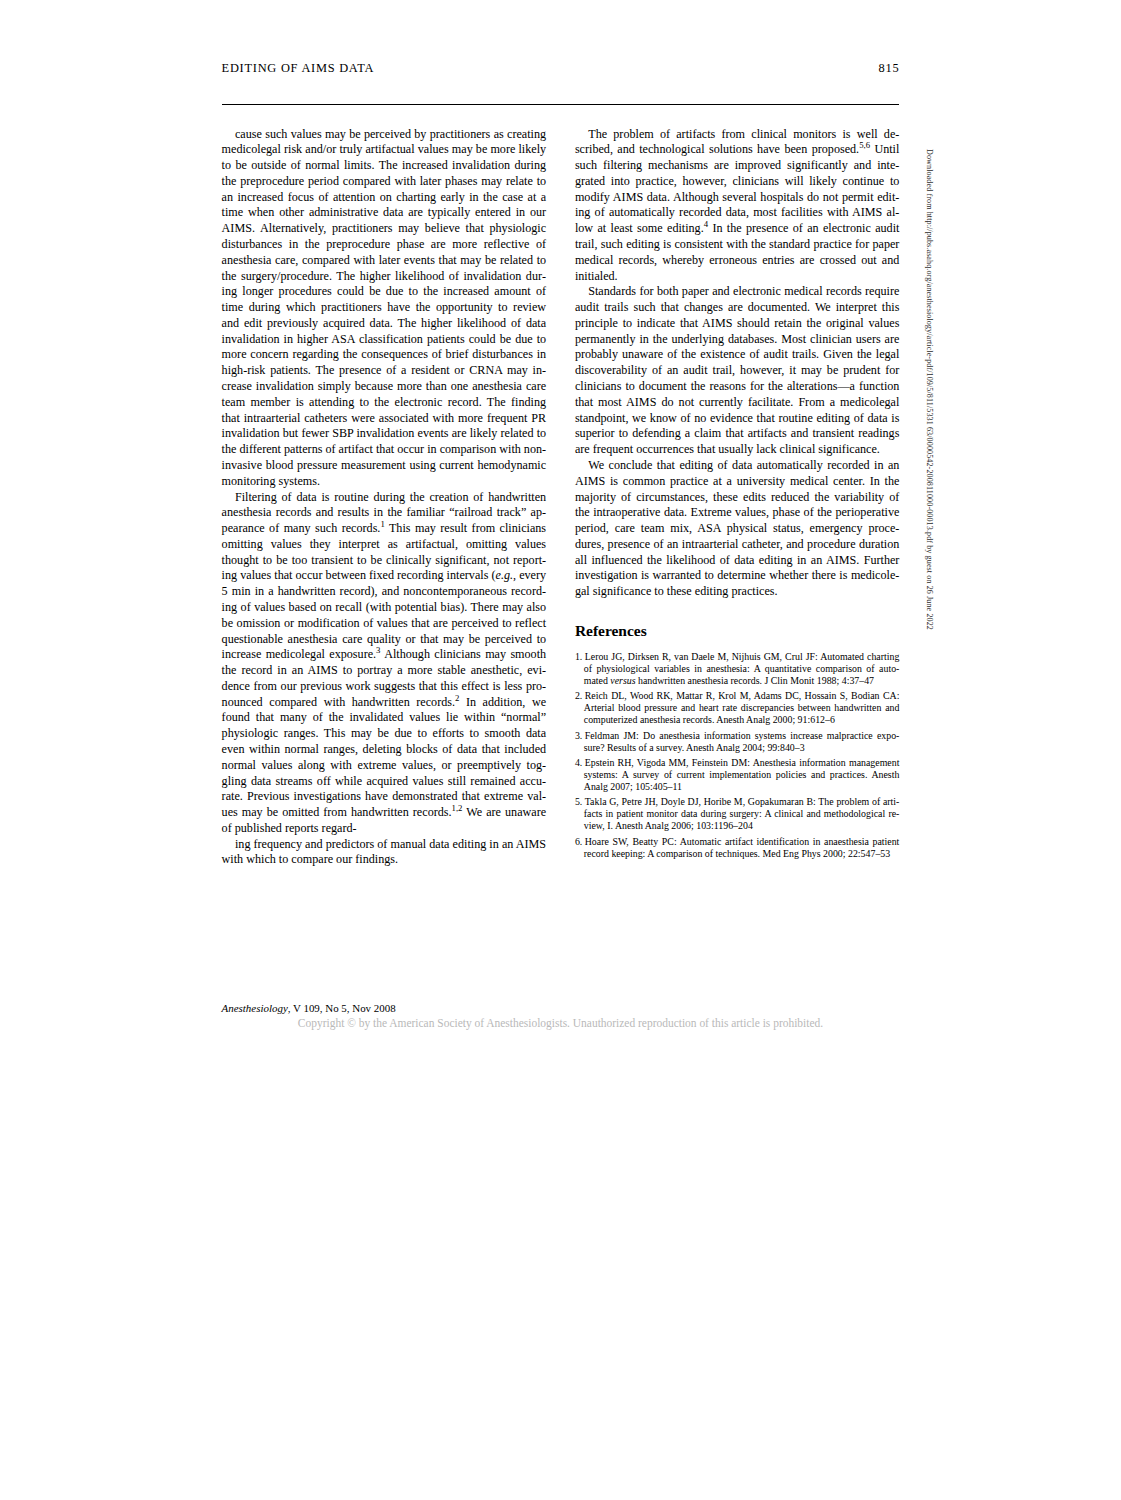Editing of AIMS Data 815
cause such values may be perceived by practitioners as creating medicolegal risk and/or truly artifactual values may be more likely to be outside of normal limits. The increased invalidation during the preprocedure period compared with later phases may relate to an increased focus of attention on charting early in the case at a time when other administrative data are typically entered in our AIMS. Alternatively, practitioners may believe that physiologic disturbances in the preprocedure phase are more reflective of anesthesia care, compared with later events that may be related to the surgery/procedure. The higher likelihood of invalidation during longer procedures could be due to the increased amount of time during which practitioners have the opportunity to review and edit previously acquired data. The higher likelihood of data invalidation in higher ASA classification patients could be due to more concern regarding the consequences of brief disturbances in high-risk patients. The presence of a resident or CRNA may increase invalidation simply because more than one anesthesia care team member is attending to the electronic record. The finding that intraarterial catheters were associated with more frequent PR invalidation but fewer SBP invalidation events are likely related to the different patterns of artifact that occur in comparison with noninvasive blood pressure measurement using current hemodynamic monitoring systems.
Filtering of data is routine during the creation of handwritten anesthesia records and results in the familiar “railroad track” appearance of many such records.1 This may result from clinicians omitting values they interpret as artifactual, omitting values thought to be too transient to be clinically significant, not reporting values that occur between fixed recording intervals (e.g., every 5 min in a handwritten record), and noncontemporaneous recording of values based on recall (with potential bias). There may also be omission or modification of values that are perceived to reflect questionable anesthesia care quality or that may be perceived to increase medicolegal exposure.3 Although clinicians may smooth the record in an AIMS to portray a more stable anesthetic, evidence from our previous work suggests that this effect is less pronounced compared with handwritten records.2 In addition, we found that many of the invalidated values lie within “normal” physiologic ranges. This may be due to efforts to smooth data even within normal ranges, deleting blocks of data that included normal values along with extreme values, or preemptively toggling data streams off while acquired values still remained accurate. Previous investigations have demonstrated that extreme values may be omitted from handwritten records.1,2 We are unaware of published reports regard-
ing frequency and predictors of manual data editing in an AIMS with which to compare our findings.
The problem of artifacts from clinical monitors is well described, and technological solutions have been proposed.5,6 Until such filtering mechanisms are improved significantly and integrated into practice, however, clinicians will likely continue to modify AIMS data. Although several hospitals do not permit editing of automatically recorded data, most facilities with AIMS allow at least some editing.4 In the presence of an electronic audit trail, such editing is consistent with the standard practice for paper medical records, whereby erroneous entries are crossed out and initialed.
Standards for both paper and electronic medical records require audit trails such that changes are documented. We interpret this principle to indicate that AIMS should retain the original values permanently in the underlying databases. Most clinician users are probably unaware of the existence of audit trails. Given the legal discoverability of an audit trail, however, it may be prudent for clinicians to document the reasons for the alterations—a function that most AIMS do not currently facilitate. From a medicolegal standpoint, we know of no evidence that routine editing of data is superior to defending a claim that artifacts and transient readings are frequent occurrences that usually lack clinical significance.
We conclude that editing of data automatically recorded in an AIMS is common practice at a university medical center. In the majority of circumstances, these edits reduced the variability of the intraoperative data. Extreme values, phase of the perioperative period, care team mix, ASA physical status, emergency procedures, presence of an intraarterial catheter, and procedure duration all influenced the likelihood of data editing in an AIMS. Further investigation is warranted to determine whether there is medicolegal significance to these editing practices.
References
1. Lerou JG, Dirksen R, van Daele M, Nijhuis GM, Crul JF: Automated charting of physiological variables in anesthesia: A quantitative comparison of automated versus handwritten anesthesia records. J Clin Monit 1988; 4:37–47
2. Reich DL, Wood RK, Mattar R, Krol M, Adams DC, Hossain S, Bodian CA: Arterial blood pressure and heart rate discrepancies between handwritten and computerized anesthesia records. Anesth Analg 2000; 91:612–6
3. Feldman JM: Do anesthesia information systems increase malpractice exposure? Results of a survey. Anesth Analg 2004; 99:840–3
4. Epstein RH, Vigoda MM, Feinstein DM: Anesthesia information management systems: A survey of current implementation policies and practices. Anesth Analg 2007; 105:405–11
5. Takla G, Petre JH, Doyle DJ, Horibe M, Gopakumaran B: The problem of artifacts in patient monitor data during surgery: A clinical and methodological review, I. Anesth Analg 2006; 103:1196–204
6. Hoare SW, Beatty PC: Automatic artifact identification in anaesthesia patient record keeping: A comparison of techniques. Med Eng Phys 2000; 22:547–53
Downloaded from http://pubs.asahq.org/anesthesiology/article-pdf/109/5/811/5331 63/0000542-200811000-00013.pdf by guest on 26 June 2022
Anesthesiology, V 109, No 5, Nov 2008
Copyright © by the American Society of Anesthesiologists. Unauthorized reproduction of this article is prohibited.